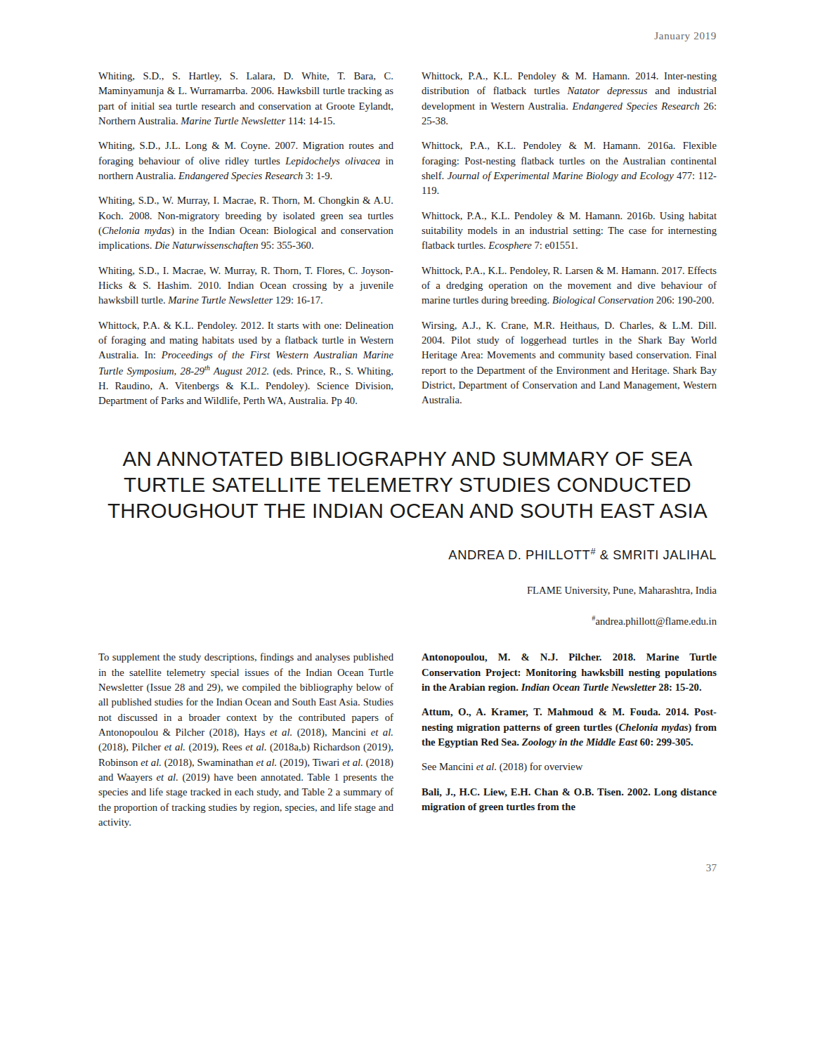January 2019
Whiting, S.D., S. Hartley, S. Lalara, D. White, T. Bara, C. Maminyamunja & L. Wurramarrba. 2006. Hawksbill turtle tracking as part of initial sea turtle research and conservation at Groote Eylandt, Northern Australia. Marine Turtle Newsletter 114: 14-15.
Whiting, S.D., J.L. Long & M. Coyne. 2007. Migration routes and foraging behaviour of olive ridley turtles Lepidochelys olivacea in northern Australia. Endangered Species Research 3: 1-9.
Whiting, S.D., W. Murray, I. Macrae, R. Thorn, M. Chongkin & A.U. Koch. 2008. Non-migratory breeding by isolated green sea turtles (Chelonia mydas) in the Indian Ocean: Biological and conservation implications. Die Naturwissenschaften 95: 355-360.
Whiting, S.D., I. Macrae, W. Murray, R. Thorn, T. Flores, C. Joyson-Hicks & S. Hashim. 2010. Indian Ocean crossing by a juvenile hawksbill turtle. Marine Turtle Newsletter 129: 16-17.
Whittock, P.A. & K.L. Pendoley. 2012. It starts with one: Delineation of foraging and mating habitats used by a flatback turtle in Western Australia. In: Proceedings of the First Western Australian Marine Turtle Symposium, 28-29th August 2012. (eds. Prince, R., S. Whiting, H. Raudino, A. Vitenbergs & K.L. Pendoley). Science Division, Department of Parks and Wildlife, Perth WA, Australia. Pp 40.
Whittock, P.A., K.L. Pendoley & M. Hamann. 2014. Inter-nesting distribution of flatback turtles Natator depressus and industrial development in Western Australia. Endangered Species Research 26: 25-38.
Whittock, P.A., K.L. Pendoley & M. Hamann. 2016a. Flexible foraging: Post-nesting flatback turtles on the Australian continental shelf. Journal of Experimental Marine Biology and Ecology 477: 112-119.
Whittock, P.A., K.L. Pendoley & M. Hamann. 2016b. Using habitat suitability models in an industrial setting: The case for internesting flatback turtles. Ecosphere 7: e01551.
Whittock, P.A., K.L. Pendoley, R. Larsen & M. Hamann. 2017. Effects of a dredging operation on the movement and dive behaviour of marine turtles during breeding. Biological Conservation 206: 190-200.
Wirsing, A.J., K. Crane, M.R. Heithaus, D. Charles, & L.M. Dill. 2004. Pilot study of loggerhead turtles in the Shark Bay World Heritage Area: Movements and community based conservation. Final report to the Department of the Environment and Heritage. Shark Bay District, Department of Conservation and Land Management, Western Australia.
An annotated bibliography and summary of sea turtle satellite telemetry studies conducted throughout the Indian Ocean and South East Asia
ANDREA D. PHILLOTT# & SMRITI JALIHAL
FLAME University, Pune, Maharashtra, India
#andrea.phillott@flame.edu.in
To supplement the study descriptions, findings and analyses published in the satellite telemetry special issues of the Indian Ocean Turtle Newsletter (Issue 28 and 29), we compiled the bibliography below of all published studies for the Indian Ocean and South East Asia. Studies not discussed in a broader context by the contributed papers of Antonopoulou & Pilcher (2018), Hays et al. (2018), Mancini et al. (2018), Pilcher et al. (2019), Rees et al. (2018a,b) Richardson (2019), Robinson et al. (2018), Swaminathan et al. (2019), Tiwari et al. (2018) and Waayers et al. (2019) have been annotated. Table 1 presents the species and life stage tracked in each study, and Table 2 a summary of the proportion of tracking studies by region, species, and life stage and activity.
Antonopoulou, M. & N.J. Pilcher. 2018. Marine Turtle Conservation Project: Monitoring hawksbill nesting populations in the Arabian region. Indian Ocean Turtle Newsletter 28: 15-20.
Attum, O., A. Kramer, T. Mahmoud & M. Fouda. 2014. Post-nesting migration patterns of green turtles (Chelonia mydas) from the Egyptian Red Sea. Zoology in the Middle East 60: 299-305.
See Mancini et al. (2018) for overview
Bali, J., H.C. Liew, E.H. Chan & O.B. Tisen. 2002. Long distance migration of green turtles from the
37